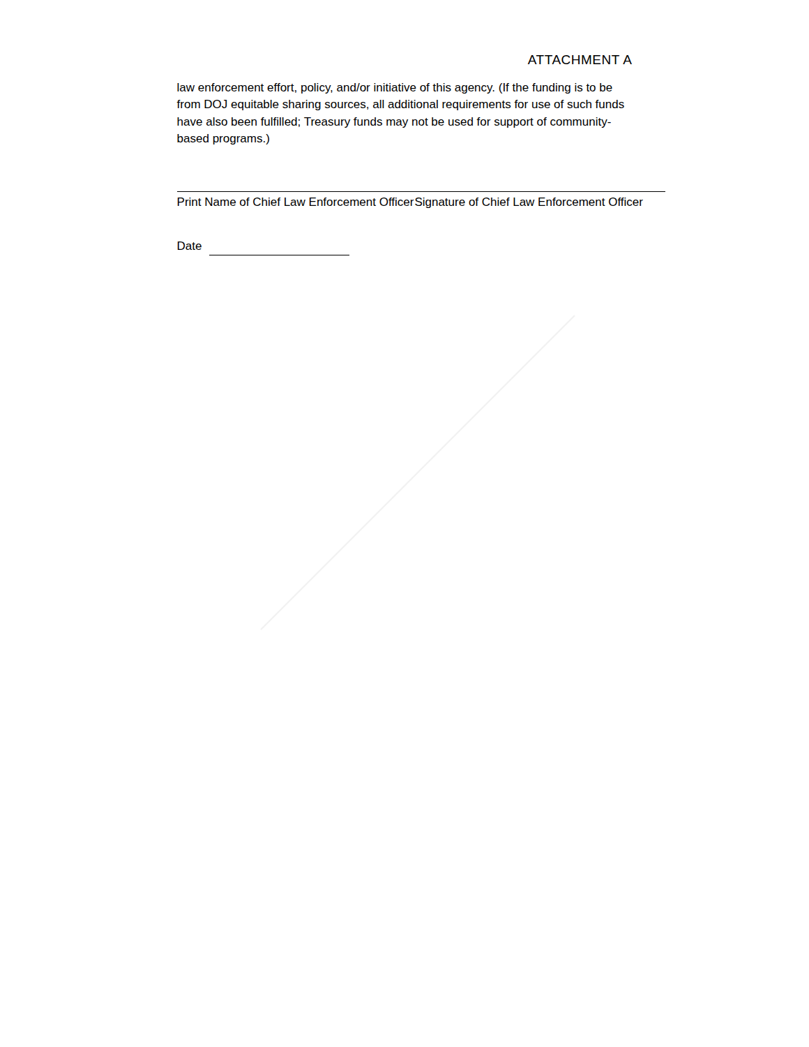ATTACHMENT A
law enforcement effort, policy, and/or initiative of this agency. (If the funding is to be from DOJ equitable sharing sources, all additional requirements for use of such funds have also been fulfilled; Treasury funds may not be used for support of community-based programs.)
| Print Name of Chief Law Enforcement Officer | Signature of Chief Law Enforcement Officer |
Date